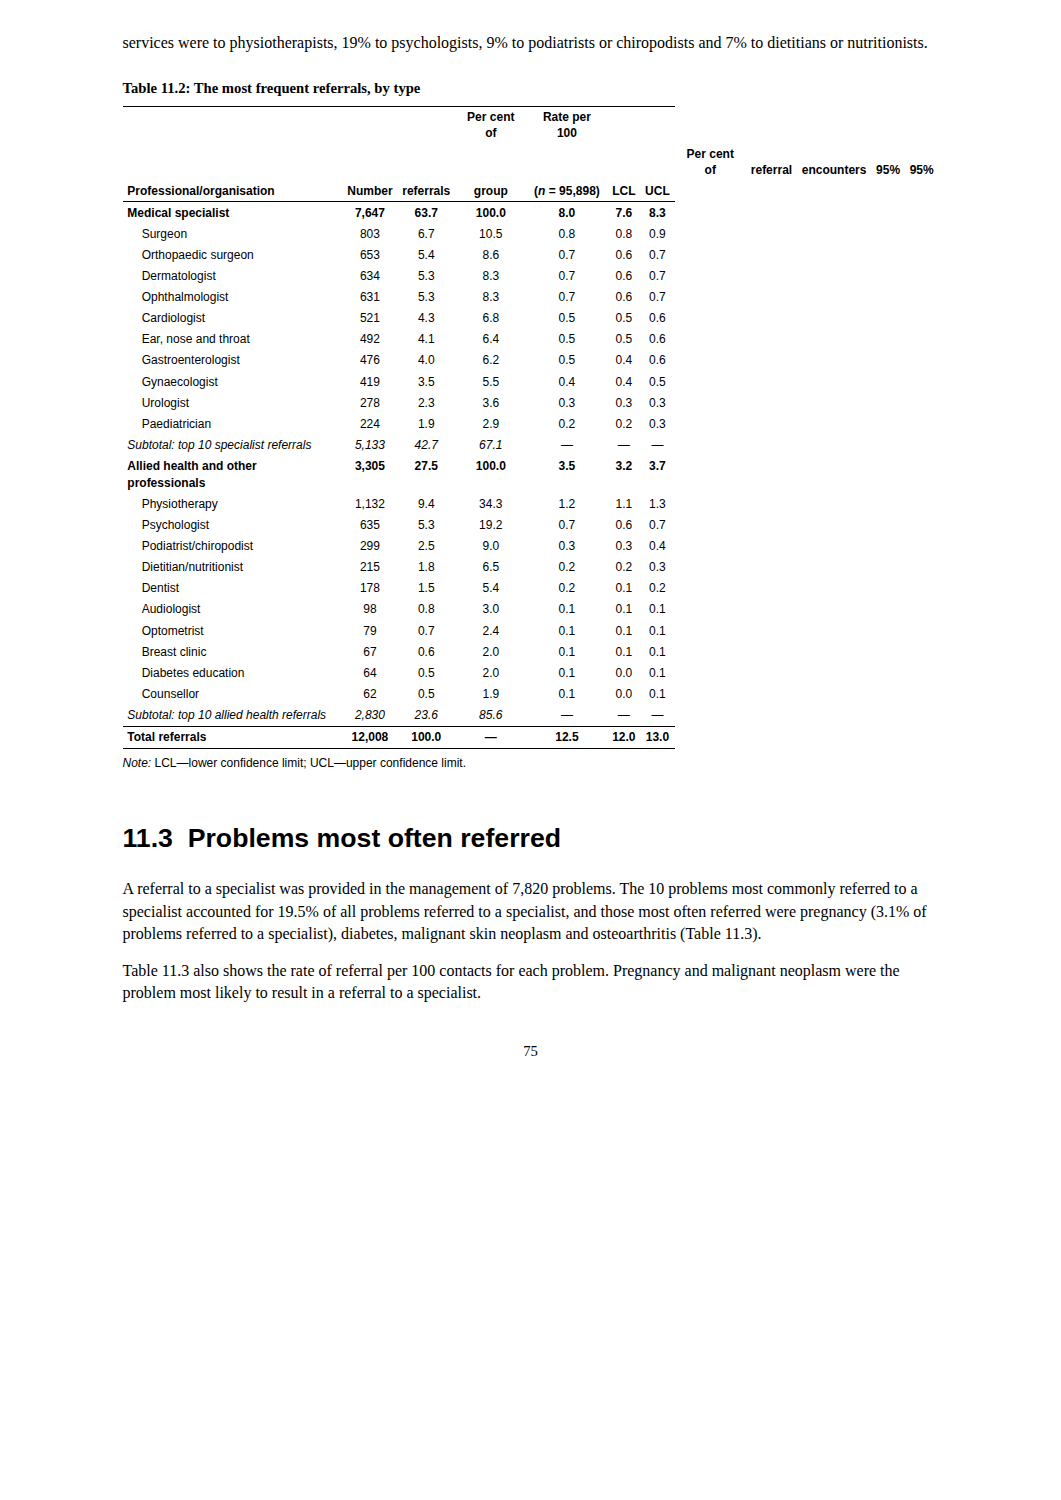services were to physiotherapists, 19% to psychologists, 9% to podiatrists or chiropodists and 7% to dietitians or nutritionists.
Table 11.2: The most frequent referrals, by type
| | | | Per cent of | Rate per 100 | | |
| --- | --- | --- | --- | --- | --- | --- |
| | | Per cent of | referral | encounters | 95% | 95% |
| Professional/organisation | Number | referrals | group | ( n = 95,898) | LCL | UCL |
| Medical specialist | 7,647 | 63.7 | 100.0 | 8.0 | 7.6 | 8.3 |
| Surgeon | 803 | 6.7 | 10.5 | 0.8 | 0.8 | 0.9 |
| Orthopaedic surgeon | 653 | 5.4 | 8.6 | 0.7 | 0.6 | 0.7 |
| Dermatologist | 634 | 5.3 | 8.3 | 0.7 | 0.6 | 0.7 |
| Ophthalmologist | 631 | 5.3 | 8.3 | 0.7 | 0.6 | 0.7 |
| Cardiologist | 521 | 4.3 | 6.8 | 0.5 | 0.5 | 0.6 |
| Ear, nose and throat | 492 | 4.1 | 6.4 | 0.5 | 0.5 | 0.6 |
| Gastroenterologist | 476 | 4.0 | 6.2 | 0.5 | 0.4 | 0.6 |
| Gynaecologist | 419 | 3.5 | 5.5 | 0.4 | 0.4 | 0.5 |
| Urologist | 278 | 2.3 | 3.6 | 0.3 | 0.3 | 0.3 |
| Paediatrician | 224 | 1.9 | 2.9 | 0.2 | 0.2 | 0.3 |
| Subtotal: top 10 specialist referrals | 5,133 | 42.7 | 67.1 | — | — | — |
| Allied health and other professionals | 3,305 | 27.5 | 100.0 | 3.5 | 3.2 | 3.7 |
| Physiotherapy | 1,132 | 9.4 | 34.3 | 1.2 | 1.1 | 1.3 |
| Psychologist | 635 | 5.3 | 19.2 | 0.7 | 0.6 | 0.7 |
| Podiatrist/chiropodist | 299 | 2.5 | 9.0 | 0.3 | 0.3 | 0.4 |
| Dietitian/nutritionist | 215 | 1.8 | 6.5 | 0.2 | 0.2 | 0.3 |
| Dentist | 178 | 1.5 | 5.4 | 0.2 | 0.1 | 0.2 |
| Audiologist | 98 | 0.8 | 3.0 | 0.1 | 0.1 | 0.1 |
| Optometrist | 79 | 0.7 | 2.4 | 0.1 | 0.1 | 0.1 |
| Breast clinic | 67 | 0.6 | 2.0 | 0.1 | 0.1 | 0.1 |
| Diabetes education | 64 | 0.5 | 2.0 | 0.1 | 0.0 | 0.1 |
| Counsellor | 62 | 0.5 | 1.9 | 0.1 | 0.0 | 0.1 |
| Subtotal: top 10 allied health referrals | 2,830 | 23.6 | 85.6 | — | — | — |
| Total referrals | 12,008 | 100.0 | — | 12.5 | 12.0 | 13.0 |
Note: LCL—lower confidence limit; UCL—upper confidence limit.
11.3 Problems most often referred
A referral to a specialist was provided in the management of 7,820 problems. The 10 problems most commonly referred to a specialist accounted for 19.5% of all problems referred to a specialist, and those most often referred were pregnancy (3.1% of problems referred to a specialist), diabetes, malignant skin neoplasm and osteoarthritis (Table 11.3).
Table 11.3 also shows the rate of referral per 100 contacts for each problem. Pregnancy and malignant neoplasm were the problem most likely to result in a referral to a specialist.
75